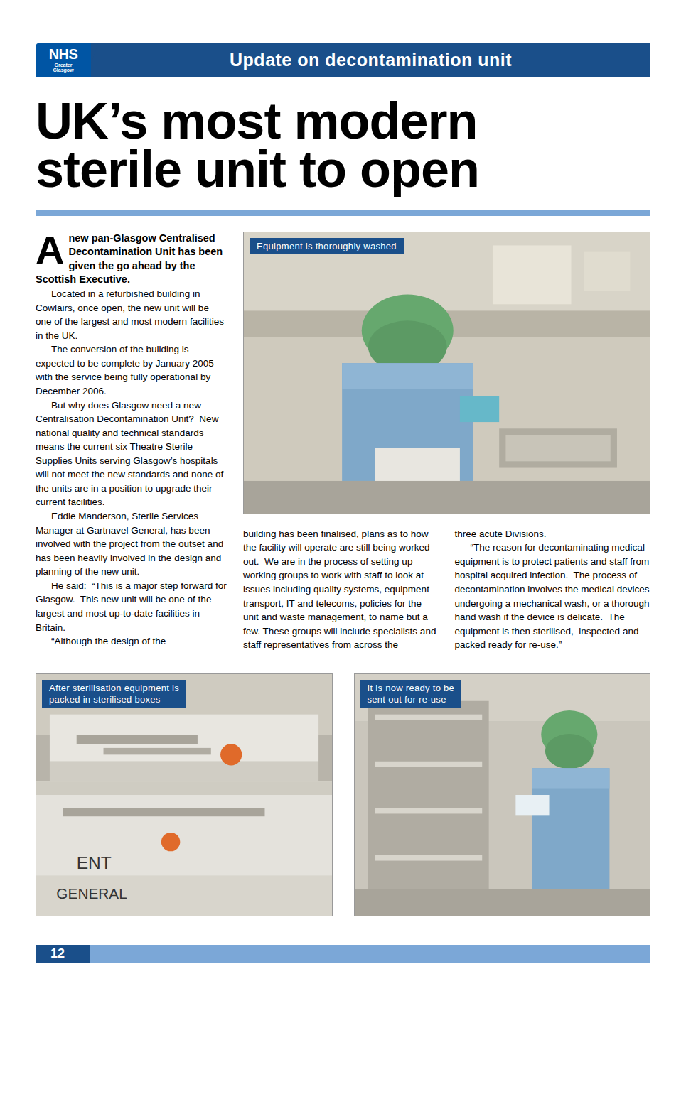NHS
Greater
Glasgow
Update on decontamination unit
UK’s most modern
sterile unit to open
Anew pan-Glasgow Centralised Decontamination Unit has been given the go ahead by the Scottish Executive.
Located in a refurbished building in Cowlairs, once open, the new unit will be one of the largest and most modern facilities in the UK.
The conversion of the building is expected to be complete by January 2005 with the service being fully operational by December 2006.
But why does Glasgow need a new Centralisation Decontamination Unit? New national quality and technical standards means the current six Theatre Sterile Supplies Units serving Glasgow’s hospitals will not meet the new standards and none of the units are in a position to upgrade their current facilities.
Eddie Manderson, Sterile Services Manager at Gartnavel General, has been involved with the project from the outset and has been heavily involved in the design and planning of the new unit.
He said: “This is a major step forward for Glasgow. This new unit will be one of the largest and most up-to-date facilities in Britain.
“Although the design of the
Equipment is thoroughly washed
building has been finalised, plans as to how the facility will operate are still being worked out. We are in the process of setting up working groups to work with staff to look at issues including quality systems, equipment transport, IT and telecoms, policies for the unit and waste management, to name but a few. These groups will include specialists and staff representatives from across the
three acute Divisions.
“The reason for decontaminating medical equipment is to protect patients and staff from hospital acquired infection. The process of decontamination involves the medical devices undergoing a mechanical wash, or a thorough hand wash if the device is delicate. The equipment is then sterilised, inspected and packed ready for re-use.”
After sterilisation equipment is
packed in sterilised boxes
It is now ready to be
sent out for re-use
12